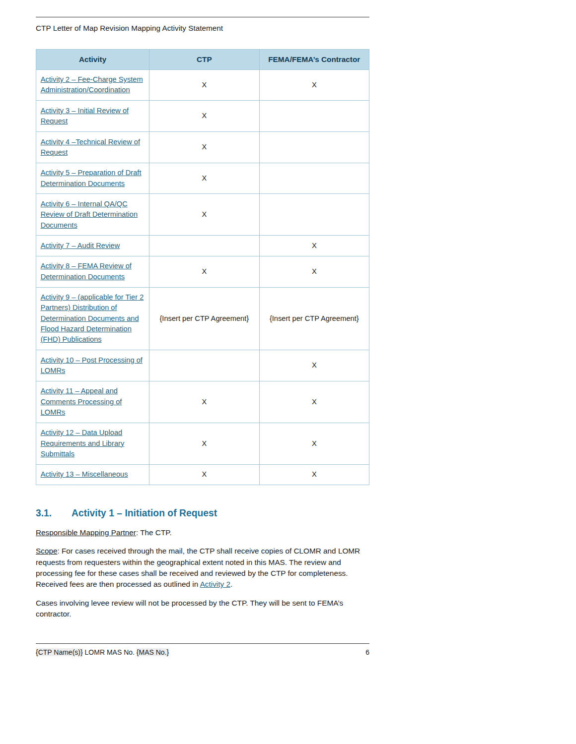CTP Letter of Map Revision Mapping Activity Statement
| Activity | CTP | FEMA/FEMA’s Contractor |
| --- | --- | --- |
| Activity 2 – Fee-Charge System Administration/Coordination | X | X |
| Activity 3 – Initial Review of Request | X | |
| Activity 4 –Technical Review of Request | X | |
| Activity 5 – Preparation of Draft Determination Documents | X | |
| Activity 6 – Internal QA/QC Review of Draft Determination Documents | X | |
| Activity 7 – Audit Review | | X |
| Activity 8 – FEMA Review of Determination Documents | X | X |
| Activity 9 – (applicable for Tier 2 Partners) Distribution of Determination Documents and Flood Hazard Determination (FHD) Publications | {Insert per CTP Agreement} | {Insert per CTP Agreement} |
| Activity 10 – Post Processing of LOMRs | | X |
| Activity 11 – Appeal and Comments Processing of LOMRs | X | X |
| Activity 12 – Data Upload Requirements and Library Submittals | X | X |
| Activity 13 – Miscellaneous | X | X |
3.1. Activity 1 – Initiation of Request
Responsible Mapping Partner: The CTP.
Scope: For cases received through the mail, the CTP shall receive copies of CLOMR and LOMR requests from requesters within the geographical extent noted in this MAS. The review and processing fee for these cases shall be received and reviewed by the CTP for completeness. Received fees are then processed as outlined in Activity 2.
Cases involving levee review will not be processed by the CTP. They will be sent to FEMA’s contractor.
{CTP Name(s)} LOMR MAS No. {MAS No.}
6